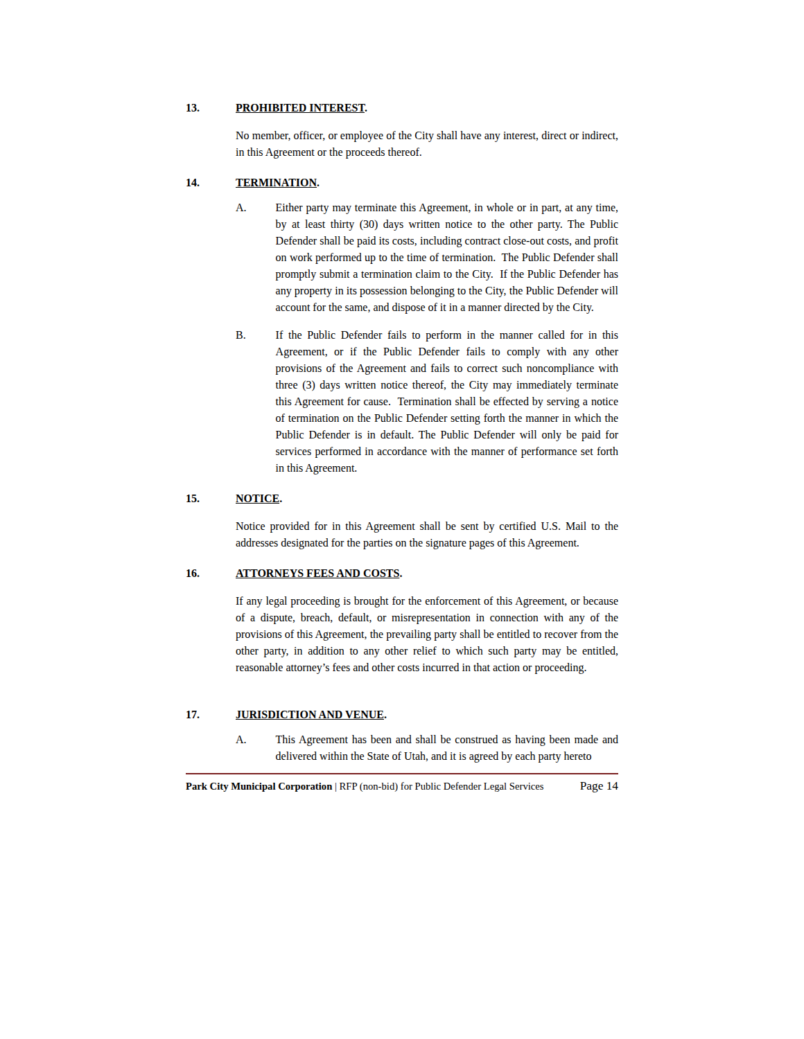13. PROHIBITED INTEREST.
No member, officer, or employee of the City shall have any interest, direct or indirect, in this Agreement or the proceeds thereof.
14. TERMINATION.
A. Either party may terminate this Agreement, in whole or in part, at any time, by at least thirty (30) days written notice to the other party. The Public Defender shall be paid its costs, including contract close-out costs, and profit on work performed up to the time of termination. The Public Defender shall promptly submit a termination claim to the City. If the Public Defender has any property in its possession belonging to the City, the Public Defender will account for the same, and dispose of it in a manner directed by the City.
B. If the Public Defender fails to perform in the manner called for in this Agreement, or if the Public Defender fails to comply with any other provisions of the Agreement and fails to correct such noncompliance with three (3) days written notice thereof, the City may immediately terminate this Agreement for cause. Termination shall be effected by serving a notice of termination on the Public Defender setting forth the manner in which the Public Defender is in default. The Public Defender will only be paid for services performed in accordance with the manner of performance set forth in this Agreement.
15. NOTICE.
Notice provided for in this Agreement shall be sent by certified U.S. Mail to the addresses designated for the parties on the signature pages of this Agreement.
16. ATTORNEYS FEES AND COSTS.
If any legal proceeding is brought for the enforcement of this Agreement, or because of a dispute, breach, default, or misrepresentation in connection with any of the provisions of this Agreement, the prevailing party shall be entitled to recover from the other party, in addition to any other relief to which such party may be entitled, reasonable attorney’s fees and other costs incurred in that action or proceeding.
17. JURISDICTION AND VENUE.
A. This Agreement has been and shall be construed as having been made and delivered within the State of Utah, and it is agreed by each party hereto
Park City Municipal Corporation | RFP (non-bid) for Public Defender Legal Services
Page 14